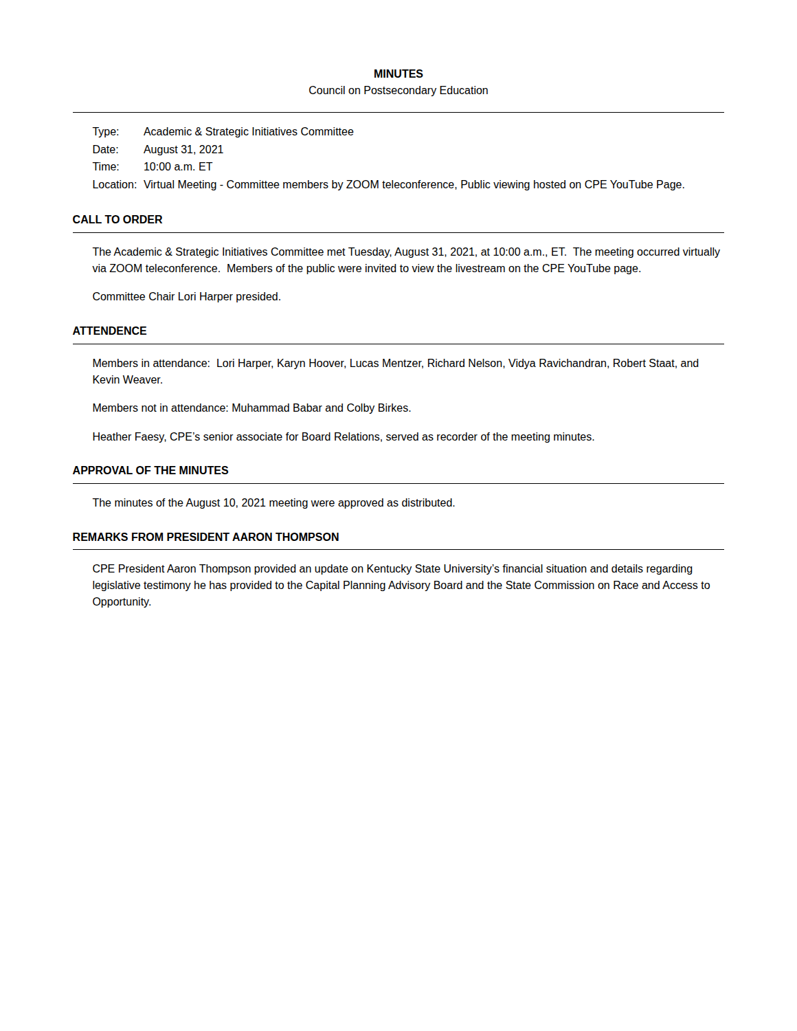MINUTES
Council on Postsecondary Education
| Type: | Academic & Strategic Initiatives Committee |
| Date: | August 31, 2021 |
| Time: | 10:00 a.m. ET |
| Location: | Virtual Meeting - Committee members by ZOOM teleconference, Public viewing hosted on CPE YouTube Page. |
Call to Order
The Academic & Strategic Initiatives Committee met Tuesday, August 31, 2021, at 10:00 a.m., ET. The meeting occurred virtually via ZOOM teleconference. Members of the public were invited to view the livestream on the CPE YouTube page.
Committee Chair Lori Harper presided.
Attendence
Members in attendance: Lori Harper, Karyn Hoover, Lucas Mentzer, Richard Nelson, Vidya Ravichandran, Robert Staat, and Kevin Weaver.
Members not in attendance: Muhammad Babar and Colby Birkes.
Heather Faesy, CPE’s senior associate for Board Relations, served as recorder of the meeting minutes.
Approval of the Minutes
The minutes of the August 10, 2021 meeting were approved as distributed.
Remarks from President Aaron Thompson
CPE President Aaron Thompson provided an update on Kentucky State University’s financial situation and details regarding legislative testimony he has provided to the Capital Planning Advisory Board and the State Commission on Race and Access to Opportunity.